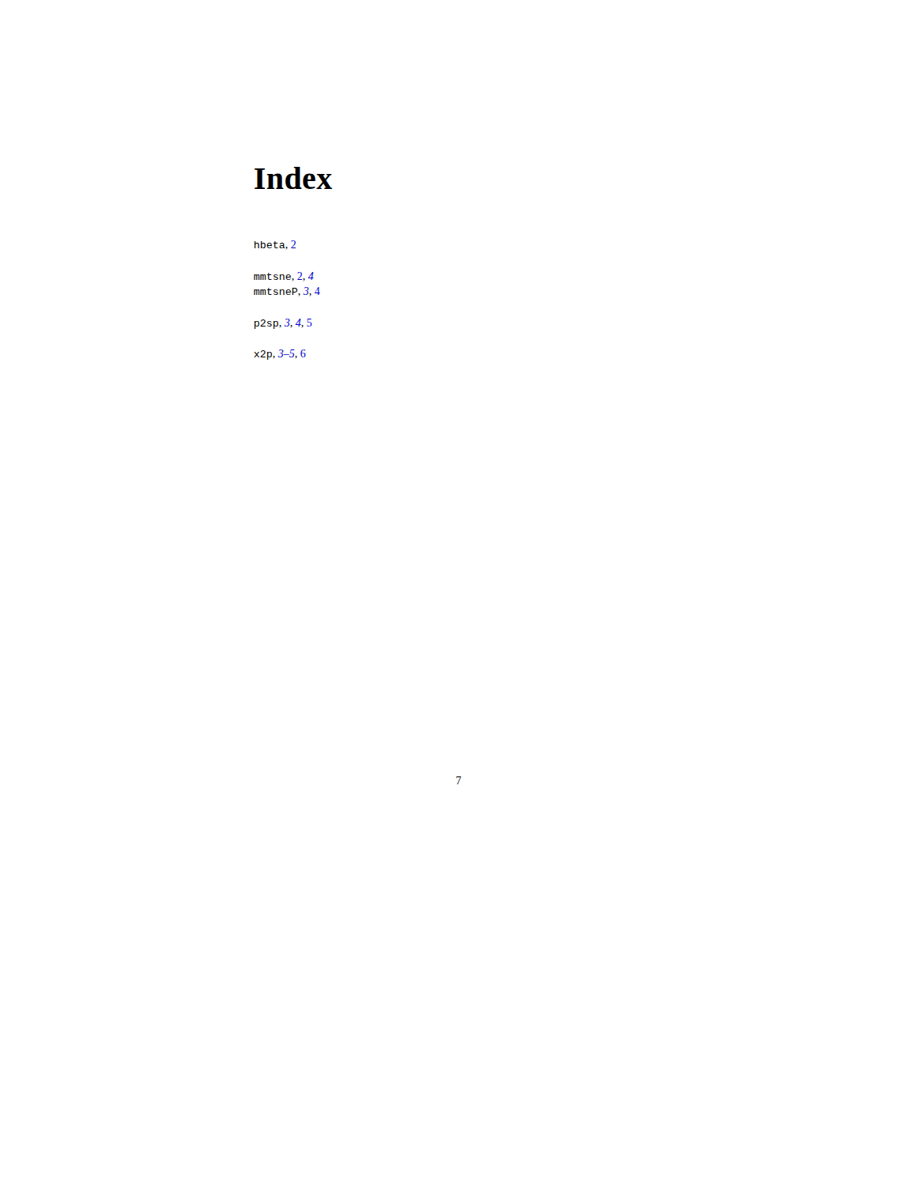Index
hbeta, 2
mmtsne, 2, 4
mmtsneP, 3, 4
p2sp, 3, 4, 5
x2p, 3–5, 6
7